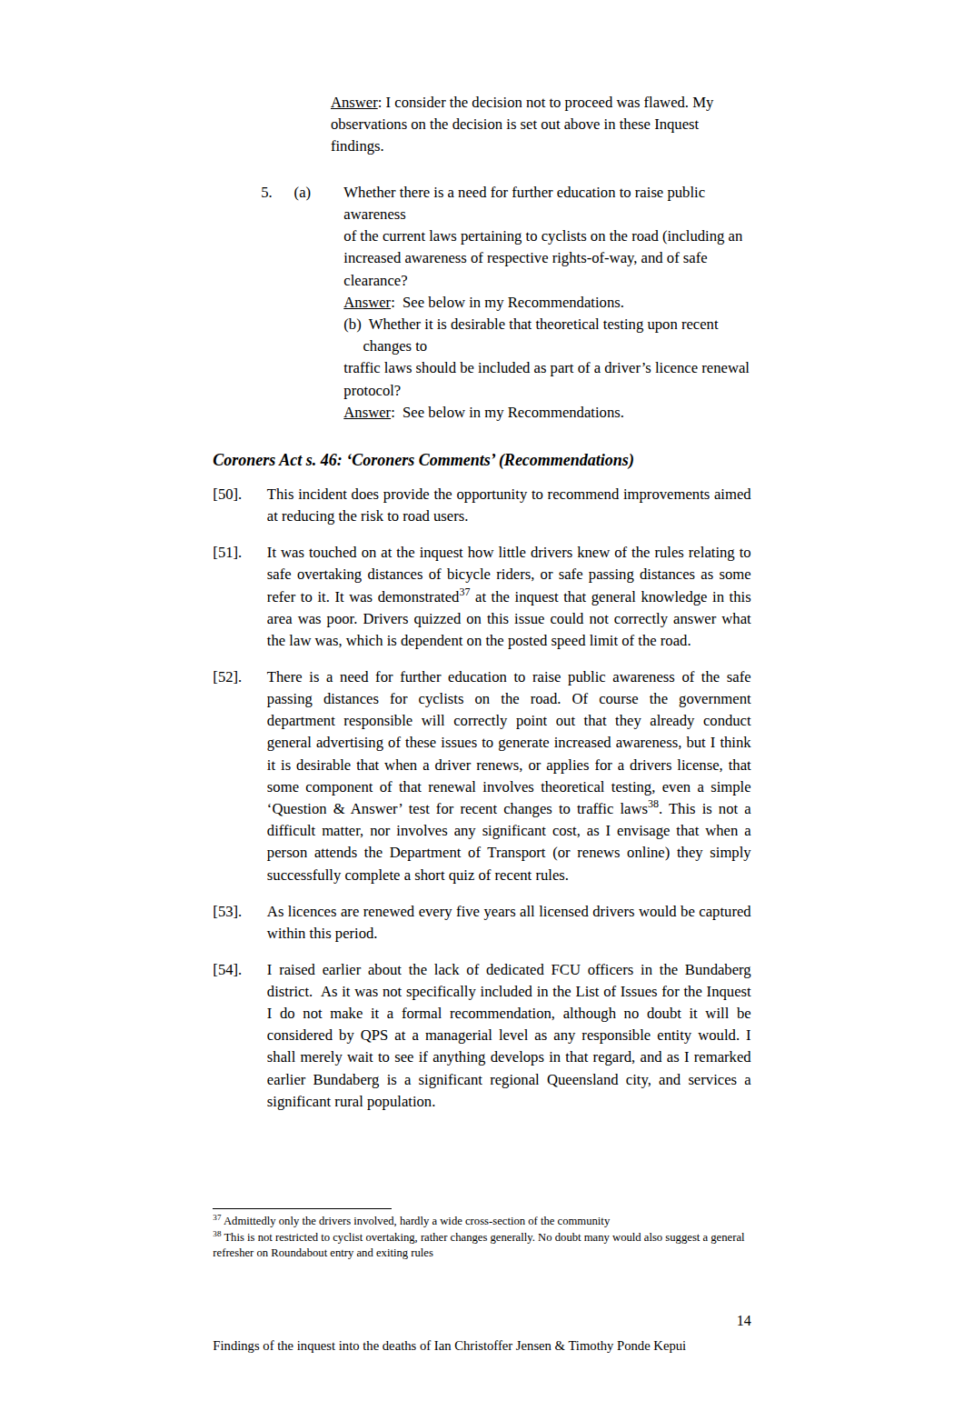Answer: I consider the decision not to proceed was flawed. My
observations on the decision is set out above in these Inquest findings.
5. (a)
Whether there is a need for further education to raise public awareness
of the current laws pertaining to cyclists on the road (including an
increased awareness of respective rights-of-way, and of safe clearance?
Answer: See below in my Recommendations.
(b) Whether it is desirable that theoretical testing upon recent changes to
traffic laws should be included as part of a driver’s licence renewal
protocol?
Answer: See below in my Recommendations.
Coroners Act s. 46: ‘Coroners Comments’ (Recommendations)
[50]. This incident does provide the opportunity to recommend improvements aimed at reducing the risk to road users.
[51]. It was touched on at the inquest how little drivers knew of the rules relating to safe overtaking distances of bicycle riders, or safe passing distances as some refer to it. It was demonstrated37 at the inquest that general knowledge in this area was poor. Drivers quizzed on this issue could not correctly answer what the law was, which is dependent on the posted speed limit of the road.
[52]. There is a need for further education to raise public awareness of the safe passing distances for cyclists on the road. Of course the government department responsible will correctly point out that they already conduct general advertising of these issues to generate increased awareness, but I think it is desirable that when a driver renews, or applies for a drivers license, that some component of that renewal involves theoretical testing, even a simple ‘Question & Answer’ test for recent changes to traffic laws38. This is not a difficult matter, nor involves any significant cost, as I envisage that when a person attends the Department of Transport (or renews online) they simply successfully complete a short quiz of recent rules.
[53]. As licences are renewed every five years all licensed drivers would be captured within this period.
[54]. I raised earlier about the lack of dedicated FCU officers in the Bundaberg district. As it was not specifically included in the List of Issues for the Inquest I do not make it a formal recommendation, although no doubt it will be considered by QPS at a managerial level as any responsible entity would. I shall merely wait to see if anything develops in that regard, and as I remarked earlier Bundaberg is a significant regional Queensland city, and services a significant rural population.
37 Admittedly only the drivers involved, hardly a wide cross-section of the community
38 This is not restricted to cyclist overtaking, rather changes generally. No doubt many would also suggest a general refresher on Roundabout entry and exiting rules
14
Findings of the inquest into the deaths of Ian Christoffer Jensen & Timothy Ponde Kepui